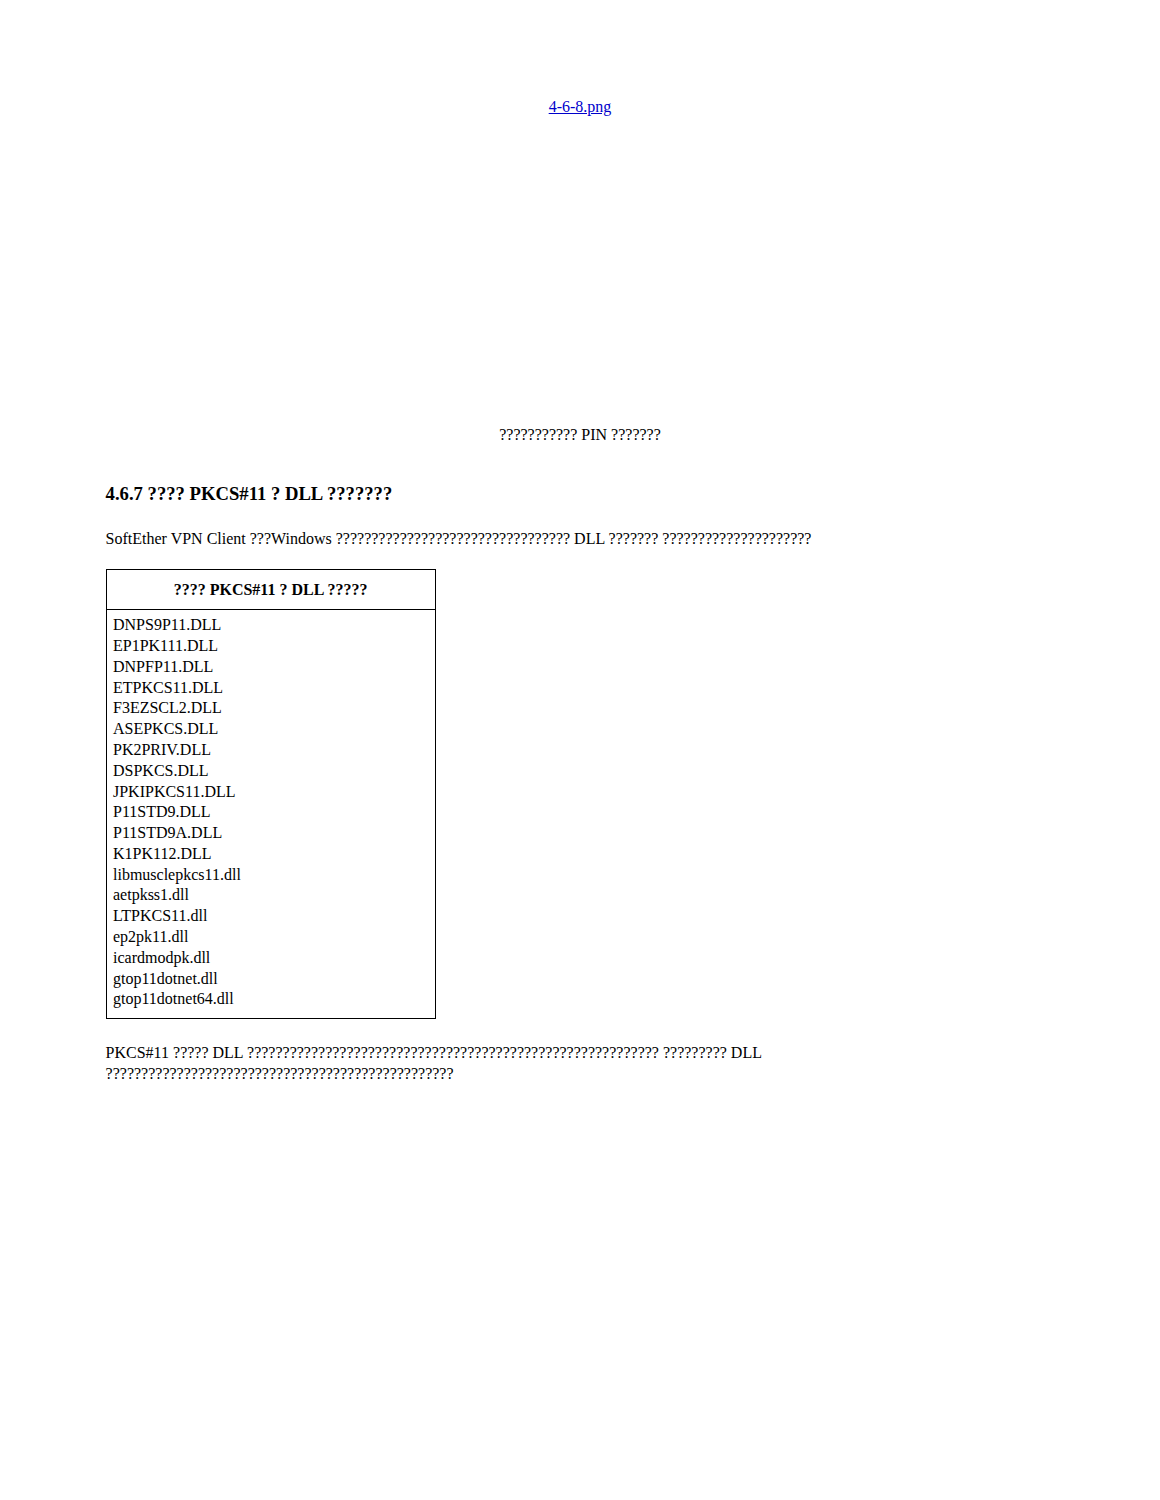4-6-8.png
??????????? PIN ???????
4.6.7 ???? PKCS#11 ? DLL ???????
SoftEther VPN Client ???Windows ????????????????????????????????? DLL ??????? ?????????????????????
| ???? PKCS#11 ? DLL ????? |
| --- |
| DNPS9P11.DLL EP1PK111.DLL DNPFP11.DLL ETPKCS11.DLL F3EZSCL2.DLL ASEPKCS.DLL PK2PRIV.DLL DSPKCS.DLL JPKIPKCS11.DLL P11STD9.DLL P11STD9A.DLL K1PK112.DLL libmusclepkcs11.dll aetpkss1.dll LTPKCS11.dll ep2pk11.dll icardmodpk.dll gtop11dotnet.dll gtop11dotnet64.dll |
PKCS#11 ????? DLL ?????????????????????????????????????????????????????????? ????????? DLL ?????????????????????????????????????????????????